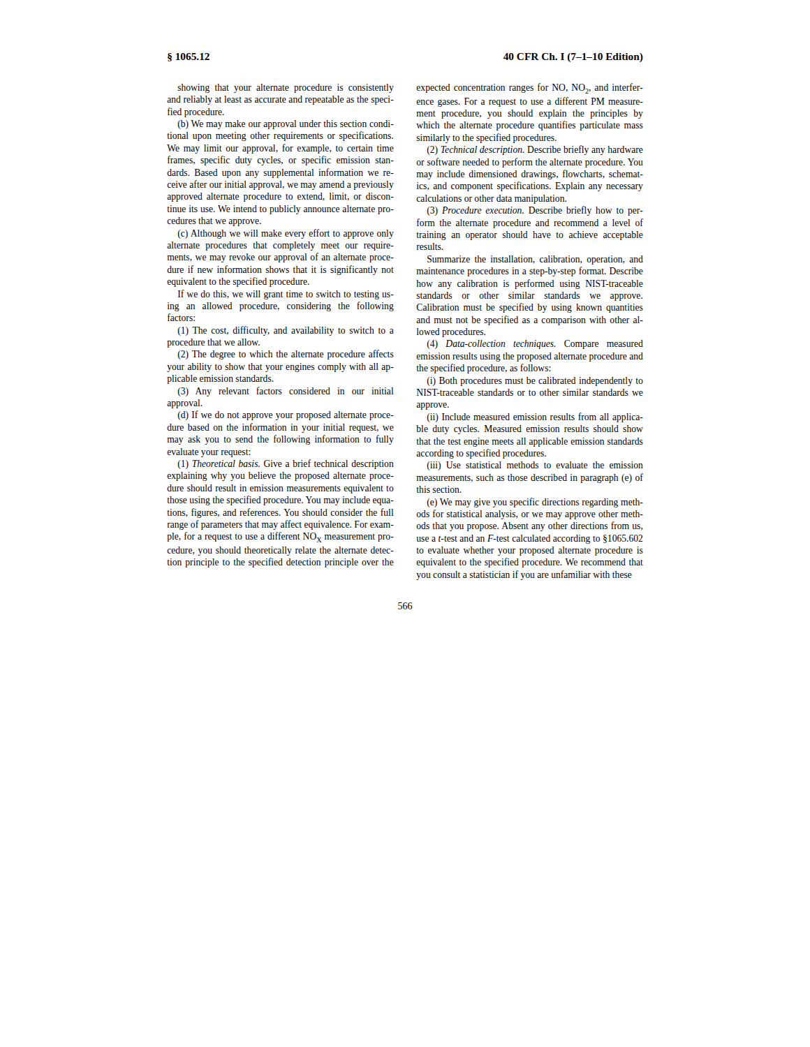§ 1065.12 40 CFR Ch. I (7–1–10 Edition)
showing that your alternate procedure is consistently and reliably at least as accurate and repeatable as the specified procedure.
(b) We may make our approval under this section conditional upon meeting other requirements or specifications. We may limit our approval, for example, to certain time frames, specific duty cycles, or specific emission standards. Based upon any supplemental information we receive after our initial approval, we may amend a previously approved alternate procedure to extend, limit, or discontinue its use. We intend to publicly announce alternate procedures that we approve.
(c) Although we will make every effort to approve only alternate procedures that completely meet our requirements, we may revoke our approval of an alternate procedure if new information shows that it is significantly not equivalent to the specified procedure.
If we do this, we will grant time to switch to testing using an allowed procedure, considering the following factors:
(1) The cost, difficulty, and availability to switch to a procedure that we allow.
(2) The degree to which the alternate procedure affects your ability to show that your engines comply with all applicable emission standards.
(3) Any relevant factors considered in our initial approval.
(d) If we do not approve your proposed alternate procedure based on the information in your initial request, we may ask you to send the following information to fully evaluate your request:
(1) Theoretical basis. Give a brief technical description explaining why you believe the proposed alternate procedure should result in emission measurements equivalent to those using the specified procedure. You may include equations, figures, and references. You should consider the full range of parameters that may affect equivalence. For example, for a request to use a different NOX measurement procedure, you should theoretically relate the alternate detection principle to the specified detection principle over the expected concentration ranges for NO, NO2, and interference gases. For a request to use a different PM measurement procedure, you should explain the principles by which the alternate procedure quantifies particulate mass similarly to the specified procedures.
(2) Technical description. Describe briefly any hardware or software needed to perform the alternate procedure. You may include dimensioned drawings, flowcharts, schematics, and component specifications. Explain any necessary calculations or other data manipulation.
(3) Procedure execution. Describe briefly how to perform the alternate procedure and recommend a level of training an operator should have to achieve acceptable results.
Summarize the installation, calibration, operation, and maintenance procedures in a step-by-step format. Describe how any calibration is performed using NIST-traceable standards or other similar standards we approve. Calibration must be specified by using known quantities and must not be specified as a comparison with other allowed procedures.
(4) Data-collection techniques. Compare measured emission results using the proposed alternate procedure and the specified procedure, as follows:
(i) Both procedures must be calibrated independently to NIST-traceable standards or to other similar standards we approve.
(ii) Include measured emission results from all applicable duty cycles. Measured emission results should show that the test engine meets all applicable emission standards according to specified procedures.
(iii) Use statistical methods to evaluate the emission measurements, such as those described in paragraph (e) of this section.
(e) We may give you specific directions regarding methods for statistical analysis, or we may approve other methods that you propose. Absent any other directions from us, use a t-test and an F-test calculated according to §1065.602 to evaluate whether your proposed alternate procedure is equivalent to the specified procedure. We recommend that you consult a statistician if you are unfamiliar with these
566